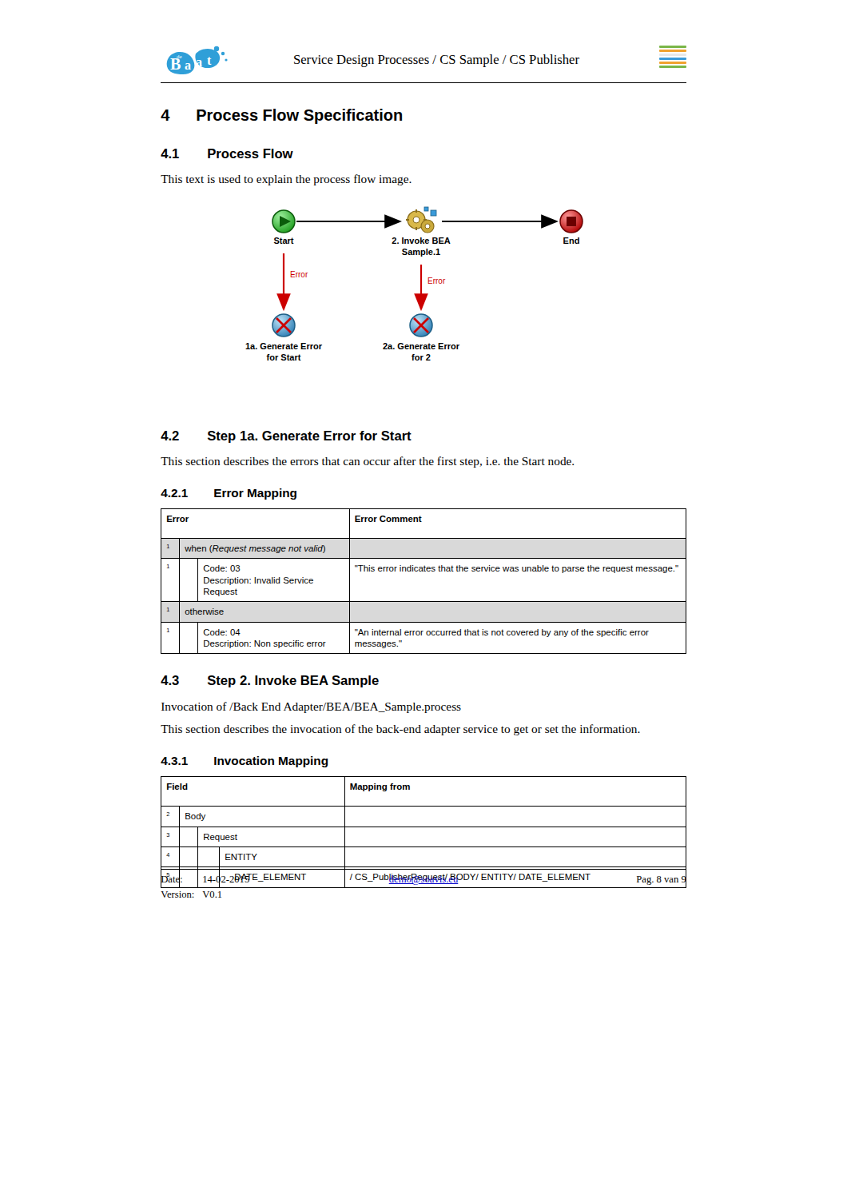B a a t de
Service Design Processes / CS Sample / CS Publisher
4 Process Flow Specification
4.1 Process Flow
This text is used to explain the process flow image.
Start 2. Invoke BEA Sample.1 End Error Error 1a. Generate Error for Start 2a. Generate Error for 2
4.2 Step 1a. Generate Error for Start
This section describes the errors that can occur after the first step, i.e. the Start node.
4.2.1 Error Mapping
| Error | Error Comment |
| --- | --- |
| 1 | when ( Request message not valid ) | |
| 1 | | Code: 03 Description: Invalid Service Request | "This error indicates that the service was unable to parse the request message." |
| 1 | otherwise | |
| 1 | | Code: 04 Description: Non specific error | "An internal error occurred that is not covered by any of the specific error messages." |
4.3 Step 2. Invoke BEA Sample
Invocation of /Back End Adapter/BEA/BEA_Sample.process
This section describes the invocation of the back-end adapter service to get or set the information.
4.3.1 Invocation Mapping
| Field | Mapping from |
| --- | --- |
| 2 | Body | |
| 3 | | Request | |
| 4 | | | ENTITY | |
| 5 | | | DATE_ELEMENT | / CS_PublisherRequest/ BODY/ ENTITY/ DATE_ELEMENT |
Date: 14-02-2015
demo@soavis.eu
Pag. 8 van 9
Version: V0.1